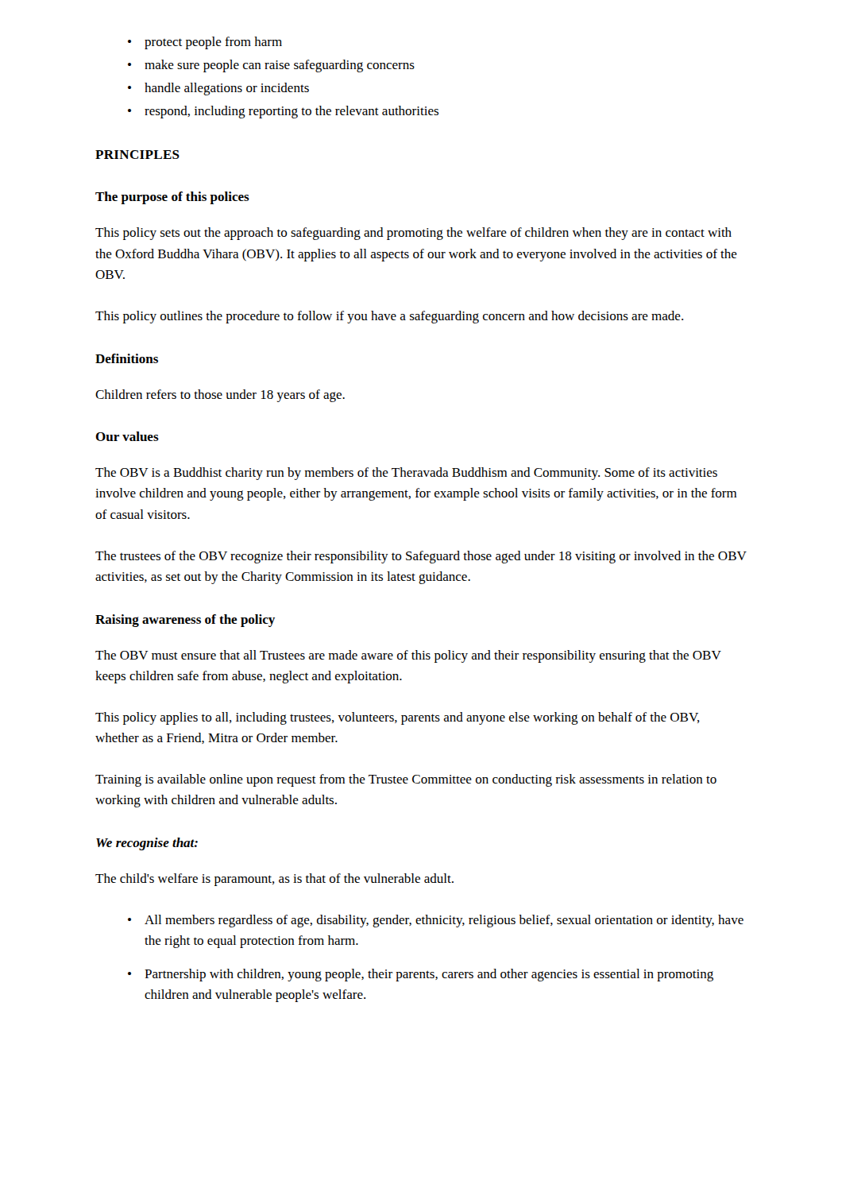protect people from harm
make sure people can raise safeguarding concerns
handle allegations or incidents
respond, including reporting to the relevant authorities
PRINCIPLES
The purpose of this polices
This policy sets out the approach to safeguarding and promoting the welfare of children when they are in contact with the Oxford Buddha Vihara (OBV). It applies to all aspects of our work and to everyone involved in the activities of the OBV.
This policy outlines the procedure to follow if you have a safeguarding concern and how decisions are made.
Definitions
Children refers to those under 18 years of age.
Our values
The OBV is a Buddhist charity run by members of the Theravada Buddhism and Community. Some of its activities involve children and young people, either by arrangement, for example school visits or family activities, or in the form of casual visitors.
The trustees of the OBV recognize their responsibility to Safeguard those aged under 18 visiting or involved in the OBV activities, as set out by the Charity Commission in its latest guidance.
Raising awareness of the policy
The OBV must ensure that all Trustees are made aware of this policy and their responsibility ensuring that the OBV keeps children safe from abuse, neglect and exploitation.
This policy applies to all, including trustees, volunteers, parents and anyone else working on behalf of the OBV, whether as a Friend, Mitra or Order member.
Training is available online upon request from the Trustee Committee on conducting risk assessments in relation to working with children and vulnerable adults.
We recognise that:
The child's welfare is paramount, as is that of the vulnerable adult.
All members regardless of age, disability, gender, ethnicity, religious belief, sexual orientation or identity, have the right to equal protection from harm.
Partnership with children, young people, their parents, carers and other agencies is essential in promoting children and vulnerable people's welfare.